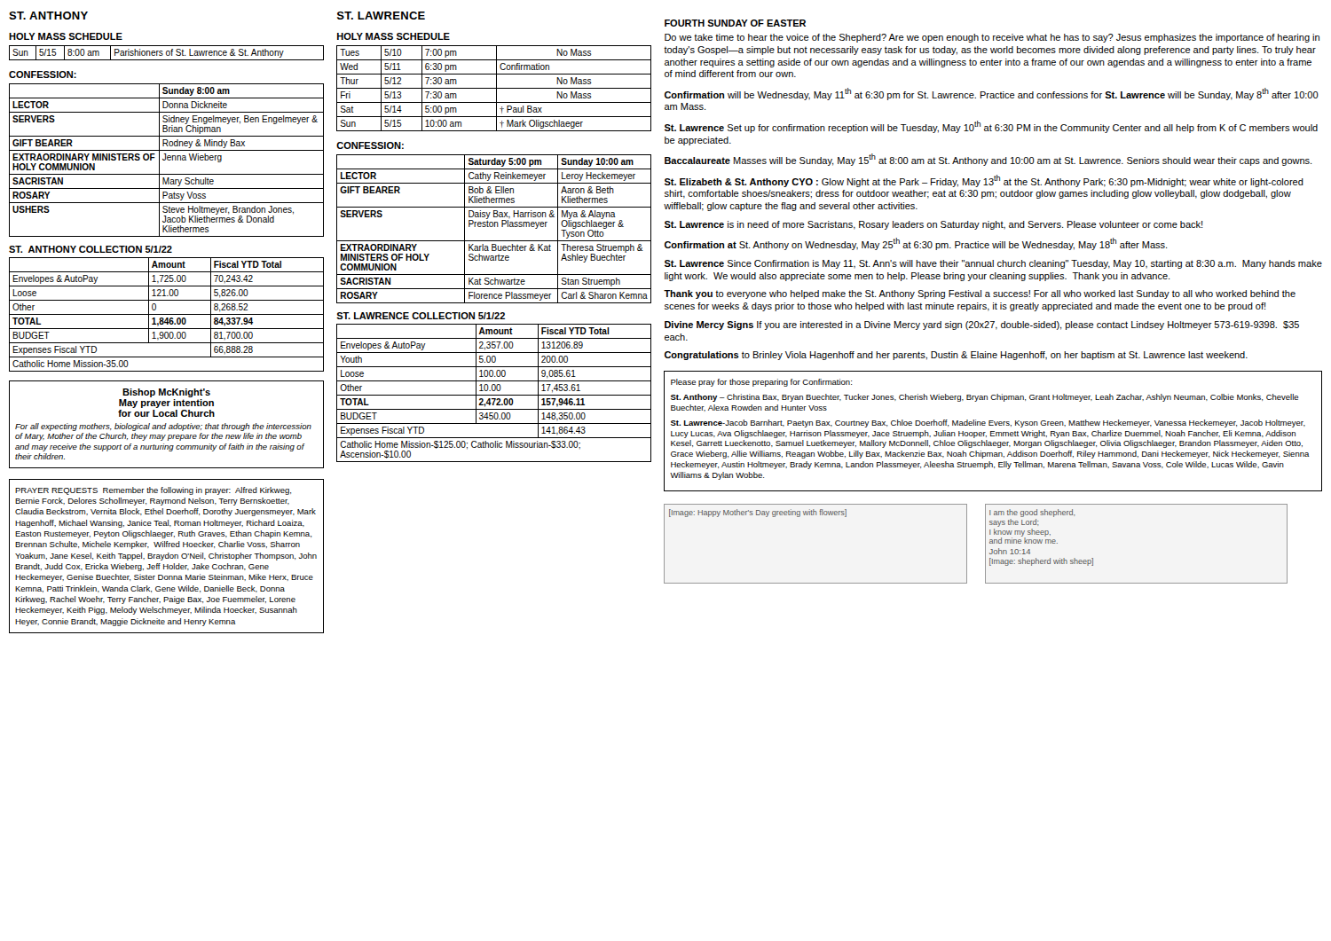ST. ANTHONY
HOLY MASS SCHEDULE
| Sun | 5/15 | 8:00 am | Parishioners of St. Lawrence & St. Anthony |
CONFESSION:
| | Sunday 8:00 am |
| --- | --- |
| LECTOR | Donna Dickneite |
| SERVERS | Sidney Engelmeyer, Ben Engelmeyer & Brian Chipman |
| GIFT BEARER | Rodney & Mindy Bax |
| EXTRAORDINARY MINISTERS OF HOLY COMMUNION | Jenna Wieberg |
| SACRISTAN | Mary Schulte |
| ROSARY | Patsy Voss |
| USHERS | Steve Holtmeyer, Brandon Jones, Jacob Kliethermes & Donald Kliethermes |
ST. ANTHONY COLLECTION 5/1/22
| | Amount | Fiscal YTD Total |
| --- | --- | --- |
| Envelopes & AutoPay | 1,725.00 | 70,243.42 |
| Loose | 121.00 | 5,826.00 |
| Other | 0 | 8,268.52 |
| TOTAL | 1,846.00 | 84,337.94 |
| BUDGET | 1,900.00 | 81,700.00 |
| Expenses Fiscal YTD | 66,888.28 |
| Catholic Home Mission-35.00 |
Bishop McKnight's
May prayer intention
for our Local Church
For all expecting mothers, biological and adoptive; that through the intercession of Mary, Mother of the Church, they may prepare for the new life in the womb and may receive the support of a nurturing community of faith in the raising of their children.
PRAYER REQUESTS Remember the following in prayer: Alfred Kirkweg, Bernie Forck, Delores Schollmeyer, Raymond Nelson, Terry Bernskoetter, Claudia Beckstrom, Vernita Block, Ethel Doerhoff, Dorothy Juergensmeyer, Mark Hagenhoff, Michael Wansing, Janice Teal, Roman Holtmeyer, Richard Loaiza, Easton Rustemeyer, Peyton Oligschlaeger, Ruth Graves, Ethan Chapin Kemna, Brennan Schulte, Michele Kempker, Wilfred Hoecker, Charlie Voss, Sharron Yoakum, Jane Kesel, Keith Tappel, Braydon O'Neil, Christopher Thompson, John Brandt, Judd Cox, Ericka Wieberg, Jeff Holder, Jake Cochran, Gene Heckemeyer, Genise Buechter, Sister Donna Marie Steinman, Mike Herx, Bruce Kemna, Patti Trinklein, Wanda Clark, Gene Wilde, Danielle Beck, Donna Kirkweg, Rachel Woehr, Terry Fancher, Paige Bax, Joe Fuemmeler, Lorene Heckemeyer, Keith Pigg, Melody Welschmeyer, Milinda Hoecker, Susannah Heyer, Connie Brandt, Maggie Dickneite and Henry Kemna
ST. LAWRENCE
HOLY MASS SCHEDULE
| Tues | 5/10 | 7:00 pm | No Mass |
| Wed | 5/11 | 6:30 pm | Confirmation |
| Thur | 5/12 | 7:30 am | No Mass |
| Fri | 5/13 | 7:30 am | No Mass |
| Sat | 5/14 | 5:00 pm | † Paul Bax |
| Sun | 5/15 | 10:00 am | † Mark Oligschlaeger |
CONFESSION:
| | Saturday 5:00 pm | Sunday 10:00 am |
| --- | --- | --- |
| LECTOR | Cathy Reinkemeyer | Leroy Heckemeyer |
| GIFT BEARER | Bob & Ellen Kliethermes | Aaron & Beth Kliethermes |
| SERVERS | Daisy Bax, Harrison & Preston Plassmeyer | Mya & Alayna Oligschlaeger & Tyson Otto |
| EXTRAORDINARY MINISTERS OF HOLY COMMUNION | Karla Buechter & Kat Schwartze | Theresa Struemph & Ashley Buechter |
| SACRISTAN | Kat Schwartze | Stan Struemph |
| ROSARY | Florence Plassmeyer | Carl & Sharon Kemna |
ST. LAWRENCE COLLECTION 5/1/22
| | Amount | Fiscal YTD Total |
| --- | --- | --- |
| Envelopes & AutoPay | 2,357.00 | 131206.89 |
| Youth | 5.00 | 200.00 |
| Loose | 100.00 | 9,085.61 |
| Other | 10.00 | 17,453.61 |
| TOTAL | 2,472.00 | 157,946.11 |
| BUDGET | 3450.00 | 148,350.00 |
| Expenses Fiscal YTD | 141,864.43 |
| Catholic Home Mission-$125.00; Catholic Missourian-$33.00; Ascension-$10.00 |
FOURTH SUNDAY OF EASTER
Do we take time to hear the voice of the Shepherd? Are we open enough to receive what he has to say? Jesus emphasizes the importance of hearing in today's Gospel—a simple but not necessarily easy task for us today, as the world becomes more divided along preference and party lines. To truly hear another requires a setting aside of our own agendas and a willingness to enter into a frame of our own agendas and a willingness to enter into a frame of mind different from our own.
Confirmation will be Wednesday, May 11th at 6:30 pm for St. Lawrence. Practice and confessions for St. Lawrence will be Sunday, May 8th after 10:00 am Mass.
St. Lawrence Set up for confirmation reception will be Tuesday, May 10th at 6:30 PM in the Community Center and all help from K of C members would be appreciated.
Baccalaureate Masses will be Sunday, May 15th at 8:00 am at St. Anthony and 10:00 am at St. Lawrence. Seniors should wear their caps and gowns.
St. Elizabeth & St. Anthony CYO : Glow Night at the Park – Friday, May 13th at the St. Anthony Park; 6:30 pm-Midnight; wear white or light-colored shirt, comfortable shoes/sneakers; dress for outdoor weather; eat at 6:30 pm; outdoor glow games including glow volleyball, glow dodgeball, glow wiffleball; glow capture the flag and several other activities.
St. Lawrence is in need of more Sacristans, Rosary leaders on Saturday night, and Servers. Please volunteer or come back!
Confirmation at St. Anthony on Wednesday, May 25th at 6:30 pm. Practice will be Wednesday, May 18th after Mass.
St. Lawrence Since Confirmation is May 11, St. Ann's will have their "annual church cleaning" Tuesday, May 10, starting at 8:30 a.m. Many hands make light work. We would also appreciate some men to help. Please bring your cleaning supplies. Thank you in advance.
Thank you to everyone who helped make the St. Anthony Spring Festival a success! For all who worked last Sunday to all who worked behind the scenes for weeks & days prior to those who helped with last minute repairs, it is greatly appreciated and made the event one to be proud of!
Divine Mercy Signs If you are interested in a Divine Mercy yard sign (20x27, double-sided), please contact Lindsey Holtmeyer 573-619-9398. $35 each.
Congratulations to Brinley Viola Hagenhoff and her parents, Dustin & Elaine Hagenhoff, on her baptism at St. Lawrence last weekend.
Please pray for those preparing for Confirmation:
St. Anthony – Christina Bax, Bryan Buechter, Tucker Jones, Cherish Wieberg, Bryan Chipman, Grant Holtmeyer, Leah Zachar, Ashlyn Neuman, Colbie Monks, Chevelle Buechter, Alexa Rowden and Hunter Voss
St. Lawrence-Jacob Barnhart, Paetyn Bax, Courtney Bax, Chloe Doerhoff, Madeline Evers, Kyson Green, Matthew Heckemeyer, Vanessa Heckemeyer, Jacob Holtmeyer, Lucy Lucas, Ava Oligschlaeger, Harrison Plassmeyer, Jace Struemph, Julian Hooper, Emmett Wright, Ryan Bax, Charlize Duemmel, Noah Fancher, Eli Kemna, Addison Kesel, Garrett Lueckenotto, Samuel Luetkemeyer, Mallory McDonnell, Chloe Oligschlaeger, Morgan Oligschlaeger, Olivia Oligschlaeger, Brandon Plassmeyer, Aiden Otto, Grace Wieberg, Allie Williams, Reagan Wobbe, Lilly Bax, Mackenzie Bax, Noah Chipman, Addison Doerhoff, Riley Hammond, Dani Heckemeyer, Nick Heckemeyer, Sienna Heckemeyer, Austin Holtmeyer, Brady Kemna, Landon Plassmeyer, Aleesha Struemph, Elly Tellman, Marena Tellman, Savana Voss, Cole Wilde, Lucas Wilde, Gavin Williams & Dylan Wobbe.
[Image: Happy Mother's Day greeting with flowers]
I am the good shepherd,
says the Lord;
I know my sheep,
and mine know me.
John 10:14
[Image: shepherd with sheep]